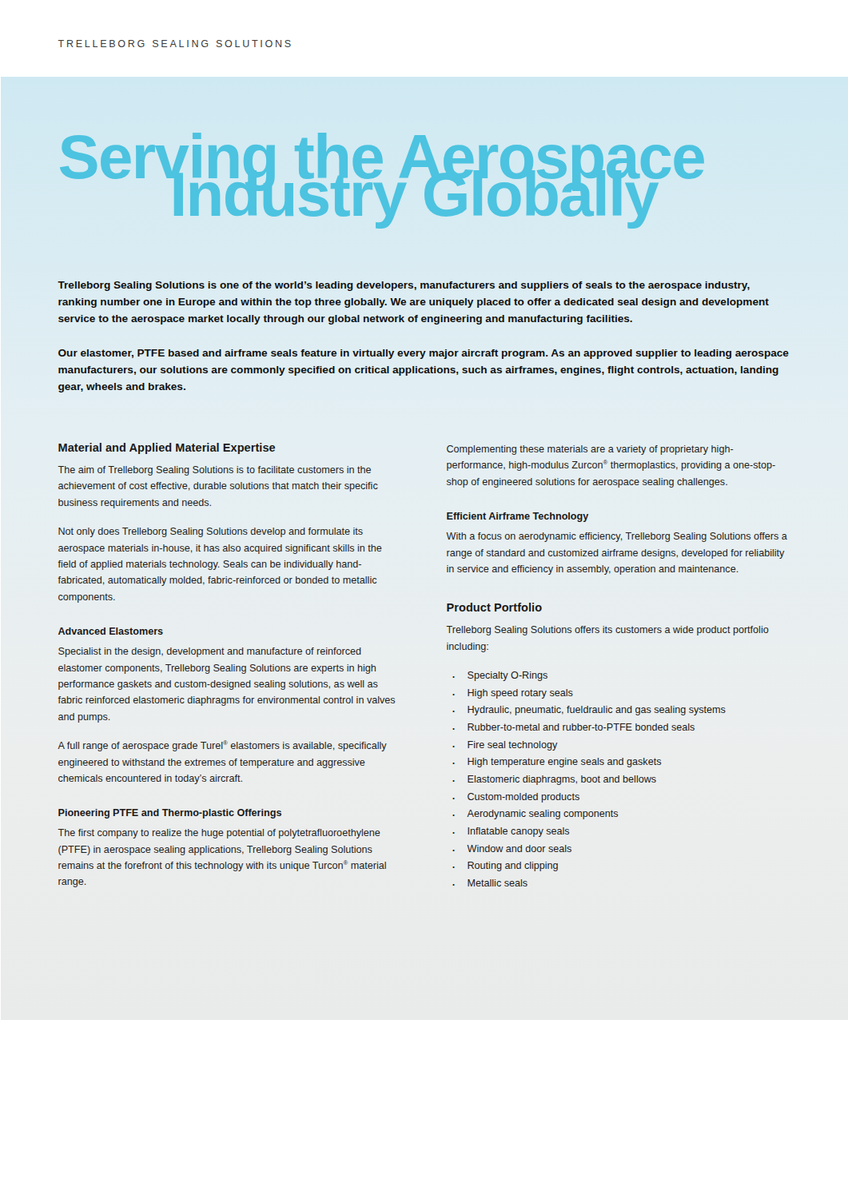Trelleborg Sealing Solutions
Serving the Aerospace Industry Globally
Trelleborg Sealing Solutions is one of the world’s leading developers, manufacturers and suppliers of seals to the aerospace industry, ranking number one in Europe and within the top three globally. We are uniquely placed to offer a dedicated seal design and development service to the aerospace market locally through our global network of engineering and manufacturing facilities.
Our elastomer, PTFE based and airframe seals feature in virtually every major aircraft program. As an approved supplier to leading aerospace manufacturers, our solutions are commonly specified on critical applications, such as airframes, engines, flight controls, actuation, landing gear, wheels and brakes.
Material and Applied Material Expertise
The aim of Trelleborg Sealing Solutions is to facilitate customers in the achievement of cost effective, durable solutions that match their specific business requirements and needs.
Not only does Trelleborg Sealing Solutions develop and formulate its aerospace materials in-house, it has also acquired significant skills in the field of applied materials technology. Seals can be individually hand-fabricated, automatically molded, fabric-reinforced or bonded to metallic components.
Advanced Elastomers
Specialist in the design, development and manufacture of reinforced elastomer components, Trelleborg Sealing Solutions are experts in high performance gaskets and custom-designed sealing solutions, as well as fabric reinforced elastomeric diaphragms for environmental control in valves and pumps.
A full range of aerospace grade Turel® elastomers is available, specifically engineered to withstand the extremes of temperature and aggressive chemicals encountered in today’s aircraft.
Pioneering PTFE and Thermo-plastic Offerings
The first company to realize the huge potential of polytetrafluoroethylene (PTFE) in aerospace sealing applications, Trelleborg Sealing Solutions remains at the forefront of this technology with its unique Turcon® material range.
Complementing these materials are a variety of proprietary high-performance, high-modulus Zurcon® thermoplastics, providing a one-stop-shop of engineered solutions for aerospace sealing challenges.
Efficient Airframe Technology
With a focus on aerodynamic efficiency, Trelleborg Sealing Solutions offers a range of standard and customized airframe designs, developed for reliability in service and efficiency in assembly, operation and maintenance.
Product Portfolio
Trelleborg Sealing Solutions offers its customers a wide product portfolio including:
Specialty O-Rings
High speed rotary seals
Hydraulic, pneumatic, fueldraulic and gas sealing systems
Rubber-to-metal and rubber-to-PTFE bonded seals
Fire seal technology
High temperature engine seals and gaskets
Elastomeric diaphragms, boot and bellows
Custom-molded products
Aerodynamic sealing components
Inflatable canopy seals
Window and door seals
Routing and clipping
Metallic seals